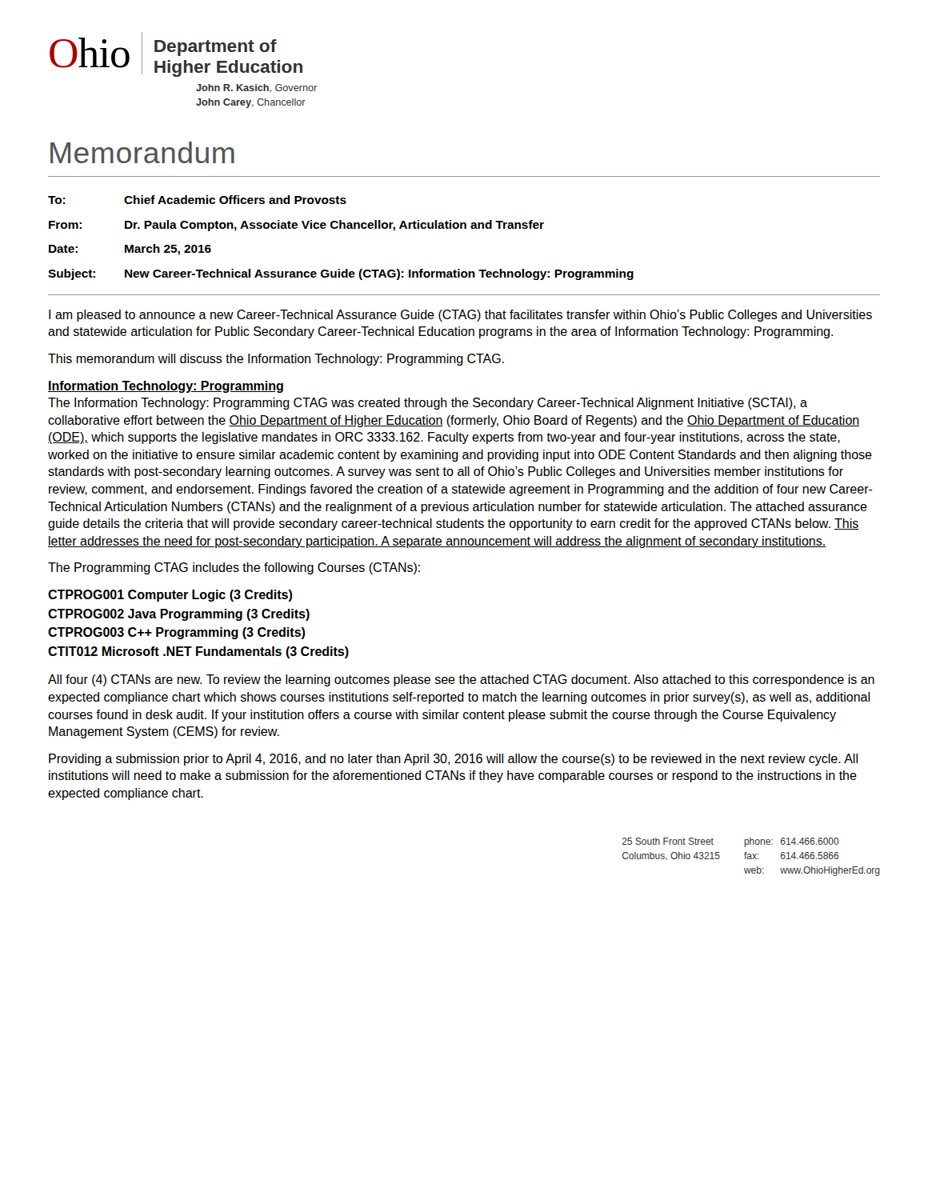Ohio
Department of
Higher Education
John R. Kasich, Governor
John Carey, Chancellor
Memorandum
| To: | Chief Academic Officers and Provosts |
| From: | Dr. Paula Compton, Associate Vice Chancellor, Articulation and Transfer |
| Date: | March 25, 2016 |
| Subject: | New Career-Technical Assurance Guide (CTAG): Information Technology: Programming |
I am pleased to announce a new Career-Technical Assurance Guide (CTAG) that facilitates transfer within Ohio’s Public Colleges and Universities and statewide articulation for Public Secondary Career-Technical Education programs in the area of Information Technology: Programming.
This memorandum will discuss the Information Technology: Programming CTAG.
Information Technology: Programming
The Information Technology: Programming CTAG was created through the Secondary Career-Technical Alignment Initiative (SCTAI), a collaborative effort between the Ohio Department of Higher Education (formerly, Ohio Board of Regents) and the Ohio Department of Education (ODE), which supports the legislative mandates in ORC 3333.162. Faculty experts from two-year and four-year institutions, across the state, worked on the initiative to ensure similar academic content by examining and providing input into ODE Content Standards and then aligning those standards with post-secondary learning outcomes. A survey was sent to all of Ohio’s Public Colleges and Universities member institutions for review, comment, and endorsement. Findings favored the creation of a statewide agreement in Programming and the addition of four new Career-Technical Articulation Numbers (CTANs) and the realignment of a previous articulation number for statewide articulation. The attached assurance guide details the criteria that will provide secondary career-technical students the opportunity to earn credit for the approved CTANs below. This letter addresses the need for post-secondary participation. A separate announcement will address the alignment of secondary institutions.
The Programming CTAG includes the following Courses (CTANs):
CTPROG001 Computer Logic (3 Credits)
CTPROG002 Java Programming (3 Credits)
CTPROG003 C++ Programming (3 Credits)
CTIT012 Microsoft .NET Fundamentals (3 Credits)
All four (4) CTANs are new. To review the learning outcomes please see the attached CTAG document. Also attached to this correspondence is an expected compliance chart which shows courses institutions self-reported to match the learning outcomes in prior survey(s), as well as, additional courses found in desk audit. If your institution offers a course with similar content please submit the course through the Course Equivalency Management System (CEMS) for review.
Providing a submission prior to April 4, 2016, and no later than April 30, 2016 will allow the course(s) to be reviewed in the next review cycle. All institutions will need to make a submission for the aforementioned CTANs if they have comparable courses or respond to the instructions in the expected compliance chart.
25 South Front Street
Columbus, Ohio 43215
phone: 614.466.6000
fax: 614.466.5866
web: www.OhioHigherEd.org